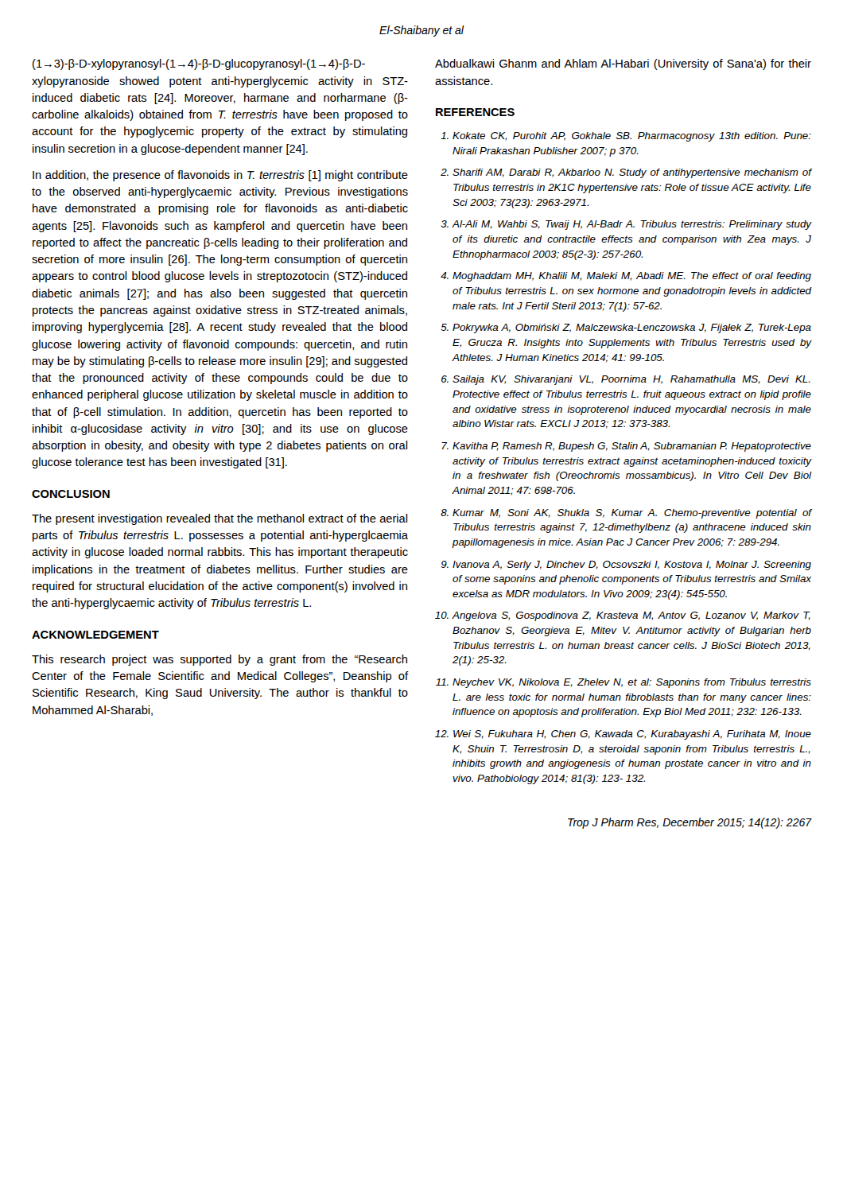El-Shaibany et al
(1→3)-β-D-xylopyranosyl-(1→4)-β-D-glucopyranosyl-(1→4)-β-D-xylopyranoside showed potent anti-hyperglycemic activity in STZ-induced diabetic rats [24]. Moreover, harmane and norharmane (β-carboline alkaloids) obtained from T. terrestris have been proposed to account for the hypoglycemic property of the extract by stimulating insulin secretion in a glucose-dependent manner [24].
In addition, the presence of flavonoids in T. terrestris [1] might contribute to the observed anti-hyperglycaemic activity. Previous investigations have demonstrated a promising role for flavonoids as anti-diabetic agents [25]. Flavonoids such as kampferol and quercetin have been reported to affect the pancreatic β-cells leading to their proliferation and secretion of more insulin [26]. The long-term consumption of quercetin appears to control blood glucose levels in streptozotocin (STZ)-induced diabetic animals [27]; and has also been suggested that quercetin protects the pancreas against oxidative stress in STZ-treated animals, improving hyperglycemia [28]. A recent study revealed that the blood glucose lowering activity of flavonoid compounds: quercetin, and rutin may be by stimulating β-cells to release more insulin [29]; and suggested that the pronounced activity of these compounds could be due to enhanced peripheral glucose utilization by skeletal muscle in addition to that of β-cell stimulation. In addition, quercetin has been reported to inhibit α-glucosidase activity in vitro [30]; and its use on glucose absorption in obesity, and obesity with type 2 diabetes patients on oral glucose tolerance test has been investigated [31].
Conclusion
The present investigation revealed that the methanol extract of the aerial parts of Tribulus terrestris L. possesses a potential anti-hyperglcaemia activity in glucose loaded normal rabbits. This has important therapeutic implications in the treatment of diabetes mellitus. Further studies are required for structural elucidation of the active component(s) involved in the anti-hyperglycaemic activity of Tribulus terrestris L.
Acknowledgement
This research project was supported by a grant from the “Research Center of the Female Scientific and Medical Colleges”, Deanship of Scientific Research, King Saud University. The author is thankful to Mohammed Al-Sharabi,
Abdualkawi Ghanm and Ahlam Al-Habari (University of Sana'a) for their assistance.
References
Kokate CK, Purohit AP, Gokhale SB. Pharmacognosy 13th edition. Pune: Nirali Prakashan Publisher 2007; p 370.
Sharifi AM, Darabi R, Akbarloo N. Study of antihypertensive mechanism of Tribulus terrestris in 2K1C hypertensive rats: Role of tissue ACE activity. Life Sci 2003; 73(23): 2963-2971.
Al-Ali M, Wahbi S, Twaij H, Al-Badr A. Tribulus terrestris: Preliminary study of its diuretic and contractile effects and comparison with Zea mays. J Ethnopharmacol 2003; 85(2-3): 257-260.
Moghaddam MH, Khalili M, Maleki M, Abadi ME. The effect of oral feeding of Tribulus terrestris L. on sex hormone and gonadotropin levels in addicted male rats. Int J Fertil Steril 2013; 7(1): 57-62.
Pokrywka A, Obmiński Z, Malczewska-Lenczowska J, Fijałek Z, Turek-Lepa E, Grucza R. Insights into Supplements with Tribulus Terrestris used by Athletes. J Human Kinetics 2014; 41: 99-105.
Sailaja KV, Shivaranjani VL, Poornima H, Rahamathulla MS, Devi KL. Protective effect of Tribulus terrestris L. fruit aqueous extract on lipid profile and oxidative stress in isoproterenol induced myocardial necrosis in male albino Wistar rats. EXCLI J 2013; 12: 373-383.
Kavitha P, Ramesh R, Bupesh G, Stalin A, Subramanian P. Hepatoprotective activity of Tribulus terrestris extract against acetaminophen-induced toxicity in a freshwater fish (Oreochromis mossambicus). In Vitro Cell Dev Biol Animal 2011; 47: 698-706.
Kumar M, Soni AK, Shukla S, Kumar A. Chemo-preventive potential of Tribulus terrestris against 7, 12-dimethylbenz (a) anthracene induced skin papillomagenesis in mice. Asian Pac J Cancer Prev 2006; 7: 289-294.
Ivanova A, Serly J, Dinchev D, Ocsovszki I, Kostova I, Molnar J. Screening of some saponins and phenolic components of Tribulus terrestris and Smilax excelsa as MDR modulators. In Vivo 2009; 23(4): 545-550.
Angelova S, Gospodinova Z, Krasteva M, Antov G, Lozanov V, Markov T, Bozhanov S, Georgieva E, Mitev V. Antitumor activity of Bulgarian herb Tribulus terrestris L. on human breast cancer cells. J BioSci Biotech 2013, 2(1): 25-32.
Neychev VK, Nikolova E, Zhelev N, et al: Saponins from Tribulus terrestris L. are less toxic for normal human fibroblasts than for many cancer lines: influence on apoptosis and proliferation. Exp Biol Med 2011; 232: 126-133.
Wei S, Fukuhara H, Chen G, Kawada C, Kurabayashi A, Furihata M, Inoue K, Shuin T. Terrestrosin D, a steroidal saponin from Tribulus terrestris L., inhibits growth and angiogenesis of human prostate cancer in vitro and in vivo. Pathobiology 2014; 81(3): 123- 132.
Trop J Pharm Res, December 2015; 14(12): 2267